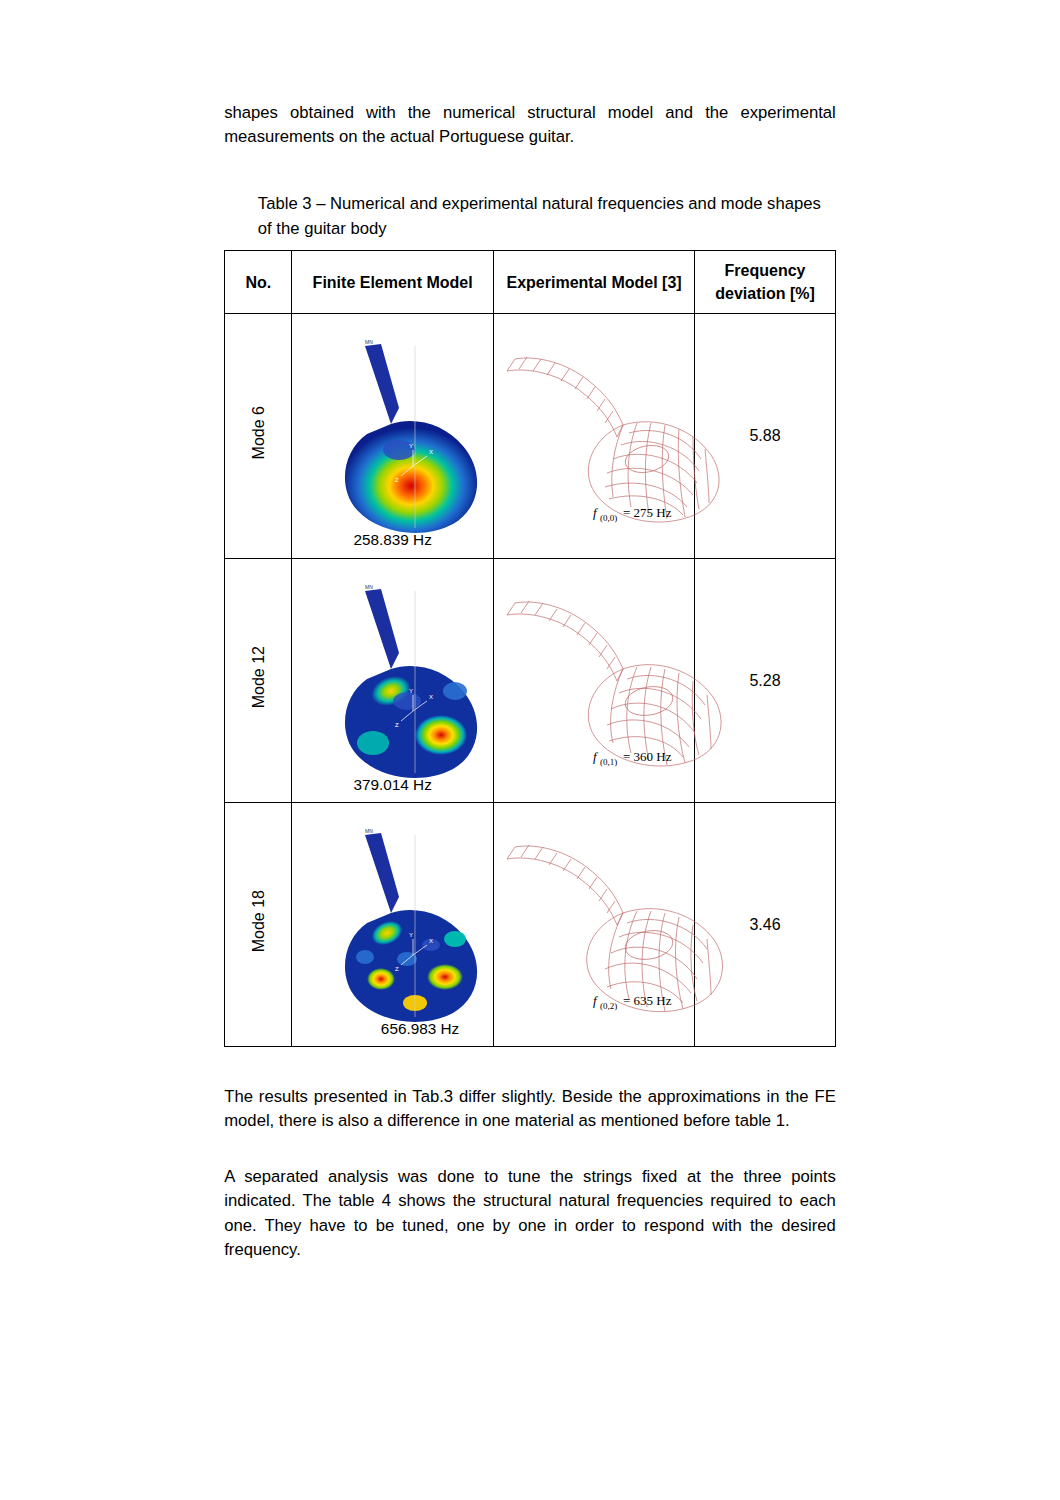shapes obtained with the numerical structural model and the experimental measurements on the actual Portuguese guitar.
Table 3 – Numerical and experimental natural frequencies and mode shapes of the guitar body
| No. | Finite Element Model | Experimental Model [3] | Frequency deviation [%] |
| --- | --- | --- | --- |
| Mode 6 | X Y Z MN 258.839 Hz | f (0,0) = 275 Hz | 5.88 |
| Mode 12 | X Y Z MN 379.014 Hz | f (0,1) = 360 Hz | 5.28 |
| Mode 18 | X Y Z MN 656.983 Hz | f (0,2) = 635 Hz | 3.46 |
The results presented in Tab.3 differ slightly. Beside the approximations in the FE model, there is also a difference in one material as mentioned before table 1.
A separated analysis was done to tune the strings fixed at the three points indicated. The table 4 shows the structural natural frequencies required to each one. They have to be tuned, one by one in order to respond with the desired frequency.